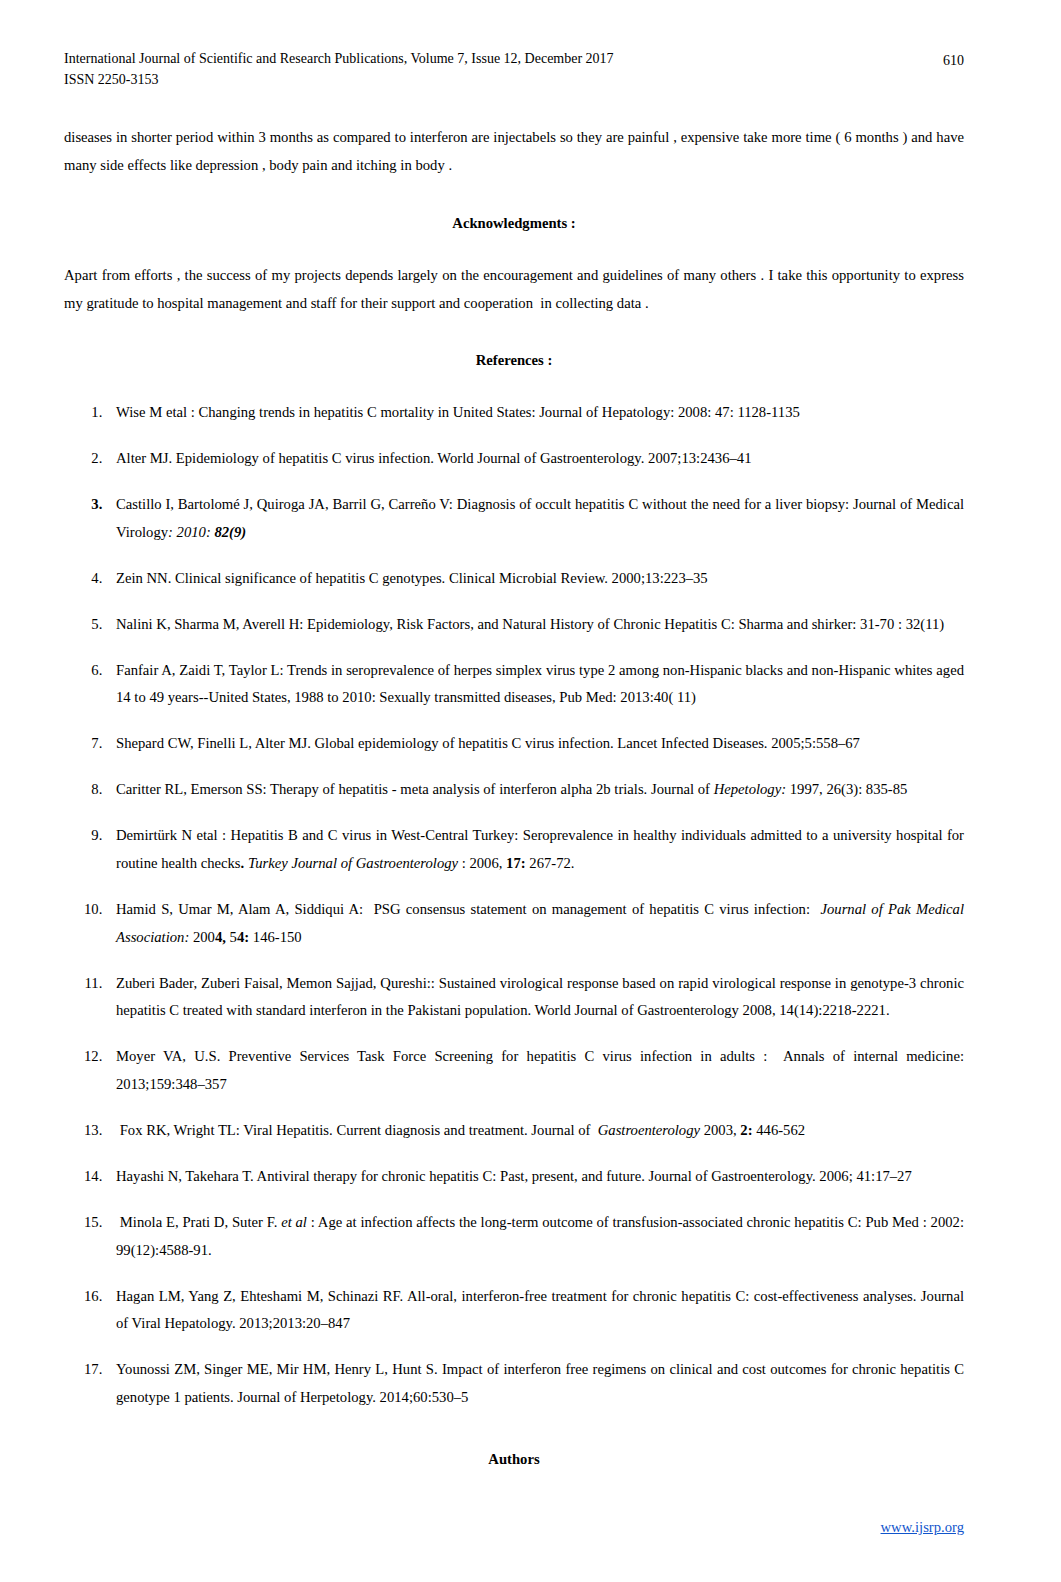International Journal of Scientific and Research Publications, Volume 7, Issue 12, December 2017
ISSN 2250-3153
610
diseases in shorter period within 3 months as compared to interferon are injectabels so they are painful , expensive take more time ( 6 months ) and have many side effects like depression , body pain and itching in body .
Acknowledgments :
Apart from efforts , the success of my projects depends largely on the encouragement and guidelines of many others . I take this opportunity to express my gratitude to hospital management and staff for their support and cooperation in collecting data .
References :
Wise M etal : Changing trends in hepatitis C mortality in United States: Journal of Hepatology: 2008: 47: 1128-1135
Alter MJ. Epidemiology of hepatitis C virus infection. World Journal of Gastroenterology. 2007;13:2436–41
Castillo I, Bartolomé J, Quiroga JA, Barril G, Carreño V: Diagnosis of occult hepatitis C without the need for a liver biopsy: Journal of Medical Virology: 2010: 82(9)
Zein NN. Clinical significance of hepatitis C genotypes. Clinical Microbial Review. 2000;13:223–35
Nalini K, Sharma M, Averell H: Epidemiology, Risk Factors, and Natural History of Chronic Hepatitis C: Sharma and shirker: 31-70 : 32(11)
Fanfair A, Zaidi T, Taylor L: Trends in seroprevalence of herpes simplex virus type 2 among non-Hispanic blacks and non-Hispanic whites aged 14 to 49 years--United States, 1988 to 2010: Sexually transmitted diseases, Pub Med: 2013:40( 11)
Shepard CW, Finelli L, Alter MJ. Global epidemiology of hepatitis C virus infection. Lancet Infected Diseases. 2005;5:558–67
Caritter RL, Emerson SS: Therapy of hepatitis - meta analysis of interferon alpha 2b trials. Journal of Hepetology: 1997, 26(3): 835-85
Demirtürk N etal : Hepatitis B and C virus in West-Central Turkey: Seroprevalence in healthy individuals admitted to a university hospital for routine health checks. Turkey Journal of Gastroenterology : 2006, 17: 267-72.
Hamid S, Umar M, Alam A, Siddiqui A: PSG consensus statement on management of hepatitis C virus infection: Journal of Pak Medical Association: 2004, 54: 146-150
Zuberi Bader, Zuberi Faisal, Memon Sajjad, Qureshi:: Sustained virological response based on rapid virological response in genotype-3 chronic hepatitis C treated with standard interferon in the Pakistani population. World Journal of Gastroenterology 2008, 14(14):2218-2221.
Moyer VA, U.S. Preventive Services Task Force Screening for hepatitis C virus infection in adults : Annals of internal medicine: 2013;159:348–357
Fox RK, Wright TL: Viral Hepatitis. Current diagnosis and treatment. Journal of Gastroenterology 2003, 2: 446-562
Hayashi N, Takehara T. Antiviral therapy for chronic hepatitis C: Past, present, and future. Journal of Gastroenterology. 2006; 41:17–27
Minola E, Prati D, Suter F. et al : Age at infection affects the long-term outcome of transfusion-associated chronic hepatitis C: Pub Med : 2002: 99(12):4588-91.
Hagan LM, Yang Z, Ehteshami M, Schinazi RF. All-oral, interferon-free treatment for chronic hepatitis C: cost-effectiveness analyses. Journal of Viral Hepatology. 2013;2013:20–847
Younossi ZM, Singer ME, Mir HM, Henry L, Hunt S. Impact of interferon free regimens on clinical and cost outcomes for chronic hepatitis C genotype 1 patients. Journal of Herpetology. 2014;60:530–5
Authors
www.ijsrp.org